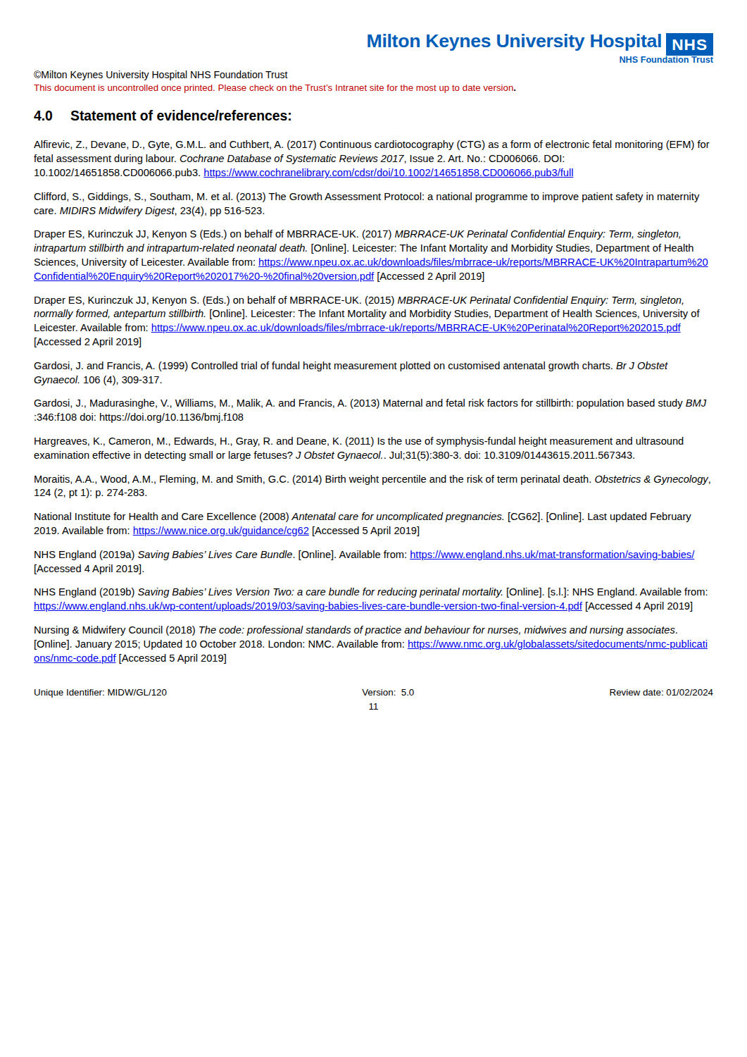Milton Keynes University Hospital NHS
NHS Foundation Trust
©Milton Keynes University Hospital NHS Foundation Trust
This document is uncontrolled once printed. Please check on the Trust’s Intranet site for the most up to date version.
4.0 Statement of evidence/references:
Alfirevic, Z., Devane, D., Gyte, G.M.L. and Cuthbert, A. (2017) Continuous cardiotocography (CTG) as a form of electronic fetal monitoring (EFM) for fetal assessment during labour. Cochrane Database of Systematic Reviews 2017, Issue 2. Art. No.: CD006066. DOI: 10.1002/14651858.CD006066.pub3. https://www.cochranelibrary.com/cdsr/doi/10.1002/14651858.CD006066.pub3/full
Clifford, S., Giddings, S., Southam, M. et al. (2013) The Growth Assessment Protocol: a national programme to improve patient safety in maternity care. MIDIRS Midwifery Digest, 23(4), pp 516-523.
Draper ES, Kurinczuk JJ, Kenyon S (Eds.) on behalf of MBRRACE-UK. (2017) MBRRACE-UK Perinatal Confidential Enquiry: Term, singleton, intrapartum stillbirth and intrapartum-related neonatal death. [Online]. Leicester: The Infant Mortality and Morbidity Studies, Department of Health Sciences, University of Leicester. Available from: https://www.npeu.ox.ac.uk/downloads/files/mbrrace-uk/reports/MBRRACE-UK%20Intrapartum%20Confidential%20Enquiry%20Report%202017%20-%20final%20version.pdf [Accessed 2 April 2019]
Draper ES, Kurinczuk JJ, Kenyon S. (Eds.) on behalf of MBRRACE-UK. (2015) MBRRACE-UK Perinatal Confidential Enquiry: Term, singleton, normally formed, antepartum stillbirth. [Online]. Leicester: The Infant Mortality and Morbidity Studies, Department of Health Sciences, University of Leicester. Available from: https://www.npeu.ox.ac.uk/downloads/files/mbrrace-uk/reports/MBRRACE-UK%20Perinatal%20Report%202015.pdf [Accessed 2 April 2019]
Gardosi, J. and Francis, A. (1999) Controlled trial of fundal height measurement plotted on customised antenatal growth charts. Br J Obstet Gynaecol. 106 (4), 309-317.
Gardosi, J., Madurasinghe, V., Williams, M., Malik, A. and Francis, A. (2013) Maternal and fetal risk factors for stillbirth: population based study BMJ :346:f108 doi: https://doi.org/10.1136/bmj.f108
Hargreaves, K., Cameron, M., Edwards, H., Gray, R. and Deane, K. (2011) Is the use of symphysis-fundal height measurement and ultrasound examination effective in detecting small or large fetuses? J Obstet Gynaecol.. Jul;31(5):380-3. doi: 10.3109/01443615.2011.567343.
Moraitis, A.A., Wood, A.M., Fleming, M. and Smith, G.C. (2014) Birth weight percentile and the risk of term perinatal death. Obstetrics & Gynecology, 124 (2, pt 1): p. 274-283.
National Institute for Health and Care Excellence (2008) Antenatal care for uncomplicated pregnancies. [CG62]. [Online]. Last updated February 2019. Available from: https://www.nice.org.uk/guidance/cg62 [Accessed 5 April 2019]
NHS England (2019a) Saving Babies’ Lives Care Bundle. [Online]. Available from: https://www.england.nhs.uk/mat-transformation/saving-babies/ [Accessed 4 April 2019].
NHS England (2019b) Saving Babies’ Lives Version Two: a care bundle for reducing perinatal mortality. [Online]. [s.l.]: NHS England. Available from: https://www.england.nhs.uk/wp-content/uploads/2019/03/saving-babies-lives-care-bundle-version-two-final-version-4.pdf [Accessed 4 April 2019]
Nursing & Midwifery Council (2018) The code: professional standards of practice and behaviour for nurses, midwives and nursing associates. [Online]. January 2015; Updated 10 October 2018. London: NMC. Available from: https://www.nmc.org.uk/globalassets/sitedocuments/nmc-publications/nmc-code.pdf [Accessed 5 April 2019]
Unique Identifier: MIDW/GL/120
Version: 5.0
Review date: 01/02/2024
11